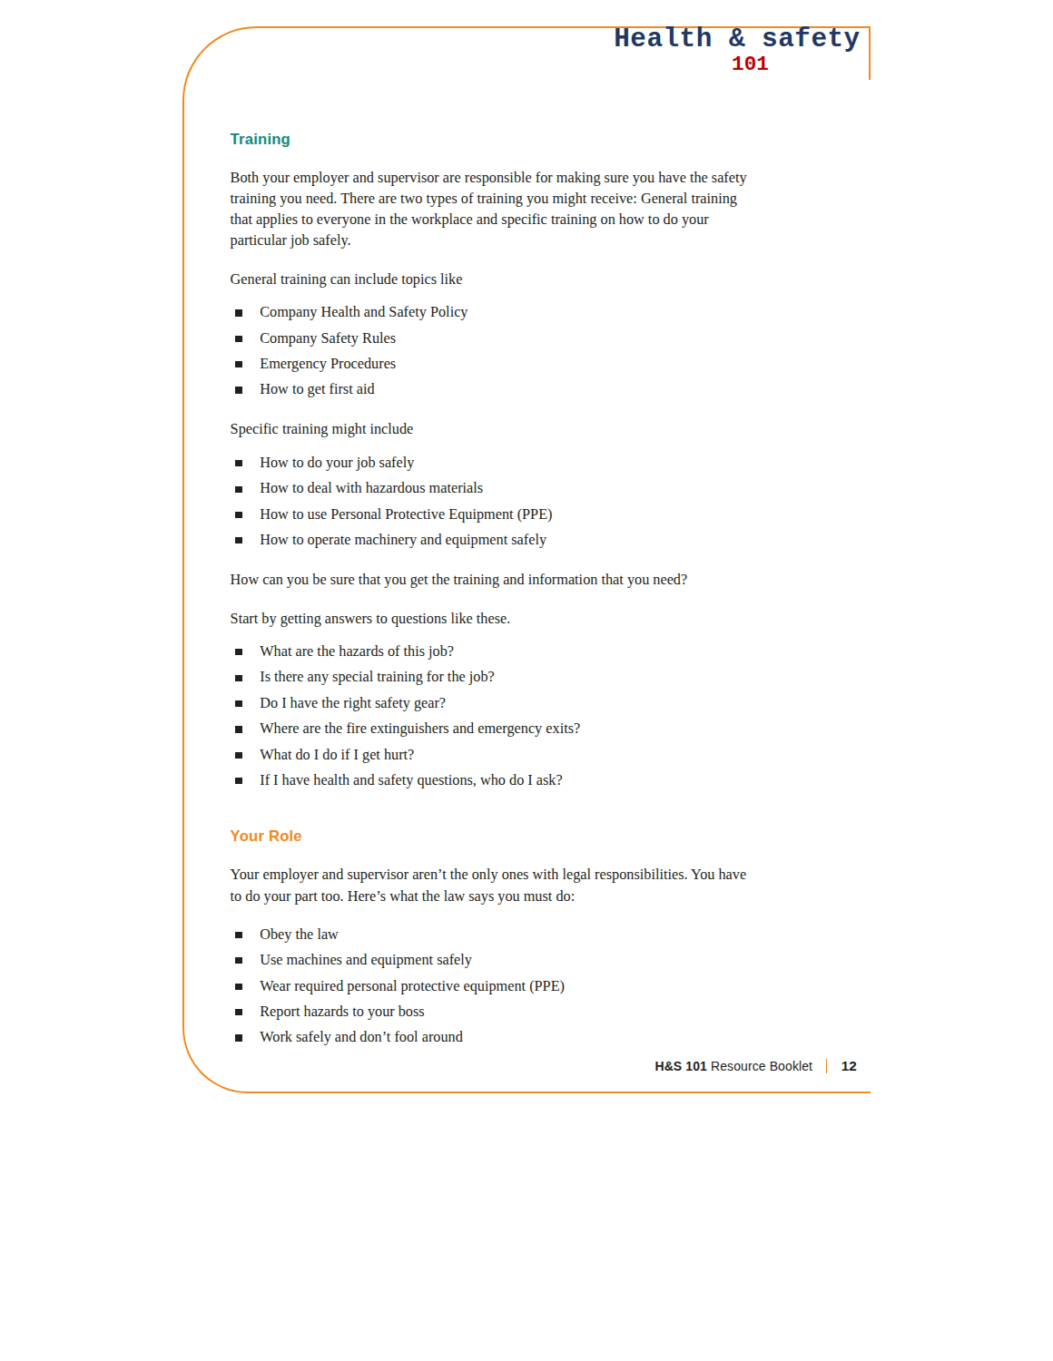Health & safety
101
Training
Both your employer and supervisor are responsible for making sure you have the safety training you need. There are two types of training you might receive: General training that applies to everyone in the workplace and specific training on how to do your particular job safely.
General training can include topics like
Company Health and Safety Policy
Company Safety Rules
Emergency Procedures
How to get first aid
Specific training might include
How to do your job safely
How to deal with hazardous materials
How to use Personal Protective Equipment (PPE)
How to operate machinery and equipment safely
How can you be sure that you get the training and information that you need?
Start by getting answers to questions like these.
What are the hazards of this job?
Is there any special training for the job?
Do I have the right safety gear?
Where are the fire extinguishers and emergency exits?
What do I do if I get hurt?
If I have health and safety questions, who do I ask?
Your Role
Your employer and supervisor aren’t the only ones with legal responsibilities. You have to do your part too. Here’s what the law says you must do:
Obey the law
Use machines and equipment safely
Wear required personal protective equipment (PPE)
Report hazards to your boss
Work safely and don’t fool around
H&S 101 Resource Booklet 12